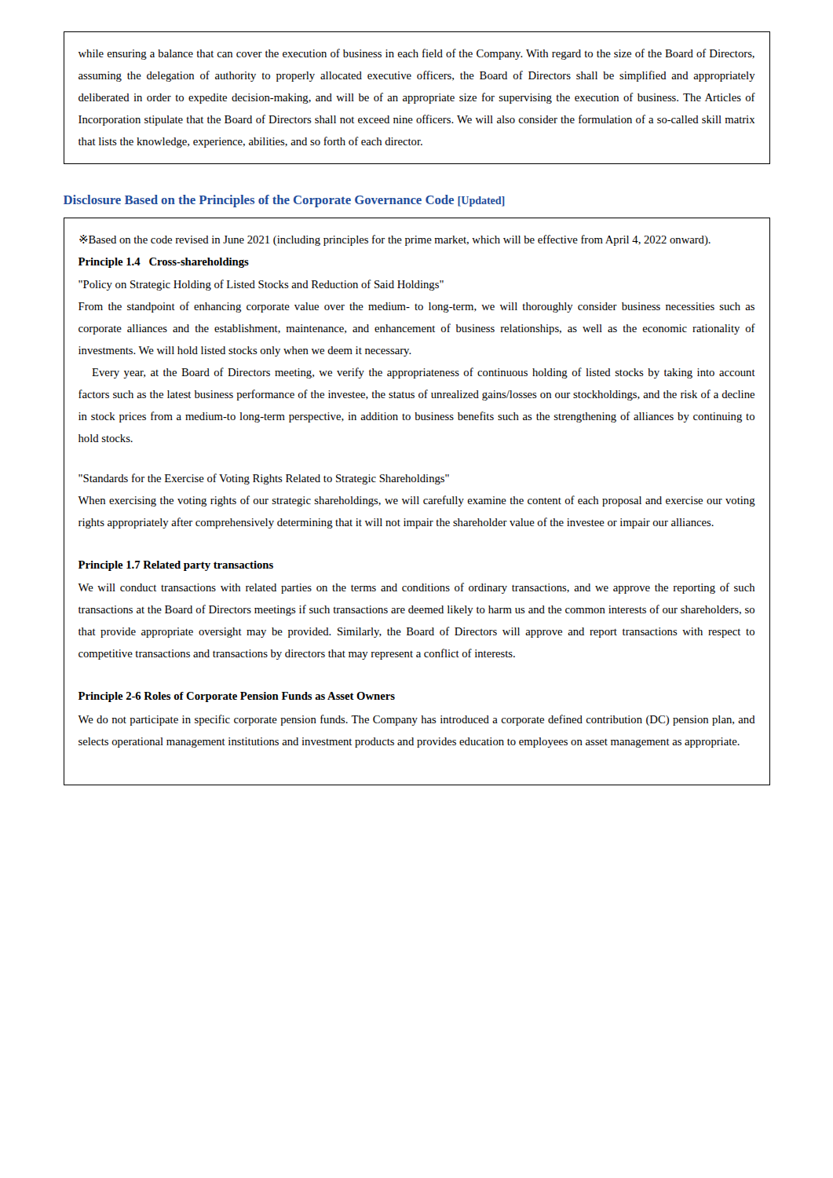while ensuring a balance that can cover the execution of business in each field of the Company. With regard to the size of the Board of Directors, assuming the delegation of authority to properly allocated executive officers, the Board of Directors shall be simplified and appropriately deliberated in order to expedite decision-making, and will be of an appropriate size for supervising the execution of business. The Articles of Incorporation stipulate that the Board of Directors shall not exceed nine officers. We will also consider the formulation of a so-called skill matrix that lists the knowledge, experience, abilities, and so forth of each director.
Disclosure Based on the Principles of the Corporate Governance Code [Updated]
※Based on the code revised in June 2021 (including principles for the prime market, which will be effective from April 4, 2022 onward).
Principle 1.4 Cross-shareholdings
"Policy on Strategic Holding of Listed Stocks and Reduction of Said Holdings"
From the standpoint of enhancing corporate value over the medium- to long-term, we will thoroughly consider business necessities such as corporate alliances and the establishment, maintenance, and enhancement of business relationships, as well as the economic rationality of investments. We will hold listed stocks only when we deem it necessary.
Every year, at the Board of Directors meeting, we verify the appropriateness of continuous holding of listed stocks by taking into account factors such as the latest business performance of the investee, the status of unrealized gains/losses on our stockholdings, and the risk of a decline in stock prices from a medium-to long-term perspective, in addition to business benefits such as the strengthening of alliances by continuing to hold stocks.
"Standards for the Exercise of Voting Rights Related to Strategic Shareholdings"
When exercising the voting rights of our strategic shareholdings, we will carefully examine the content of each proposal and exercise our voting rights appropriately after comprehensively determining that it will not impair the shareholder value of the investee or impair our alliances.
Principle 1.7 Related party transactions
We will conduct transactions with related parties on the terms and conditions of ordinary transactions, and we approve the reporting of such transactions at the Board of Directors meetings if such transactions are deemed likely to harm us and the common interests of our shareholders, so that provide appropriate oversight may be provided. Similarly, the Board of Directors will approve and report transactions with respect to competitive transactions and transactions by directors that may represent a conflict of interests.
Principle 2-6 Roles of Corporate Pension Funds as Asset Owners
We do not participate in specific corporate pension funds. The Company has introduced a corporate defined contribution (DC) pension plan, and selects operational management institutions and investment products and provides education to employees on asset management as appropriate.